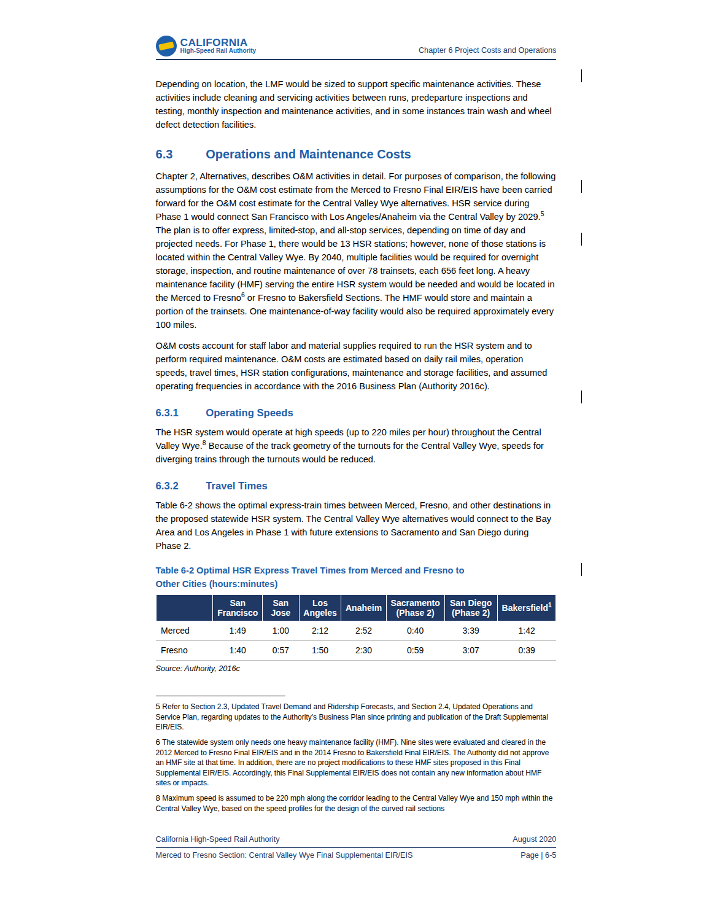CALIFORNIA
High-Speed Rail Authority
Chapter 6 Project Costs and Operations
Depending on location, the LMF would be sized to support specific maintenance activities. These activities include cleaning and servicing activities between runs, predeparture inspections and testing, monthly inspection and maintenance activities, and in some instances train wash and wheel defect detection facilities.
6.3 Operations and Maintenance Costs
Chapter 2, Alternatives, describes O&M activities in detail. For purposes of comparison, the following assumptions for the O&M cost estimate from the Merced to Fresno Final EIR/EIS have been carried forward for the O&M cost estimate for the Central Valley Wye alternatives. HSR service during Phase 1 would connect San Francisco with Los Angeles/Anaheim via the Central Valley by 2029.5 The plan is to offer express, limited-stop, and all-stop services, depending on time of day and projected needs. For Phase 1, there would be 13 HSR stations; however, none of those stations is located within the Central Valley Wye. By 2040, multiple facilities would be required for overnight storage, inspection, and routine maintenance of over 78 trainsets, each 656 feet long. A heavy maintenance facility (HMF) serving the entire HSR system would be needed and would be located in the Merced to Fresno6 or Fresno to Bakersfield Sections. The HMF would store and maintain a portion of the trainsets. One maintenance-of-way facility would also be required approximately every 100 miles.
O&M costs account for staff labor and material supplies required to run the HSR system and to perform required maintenance. O&M costs are estimated based on daily rail miles, operation speeds, travel times, HSR station configurations, maintenance and storage facilities, and assumed operating frequencies in accordance with the 2016 Business Plan (Authority 2016c).
6.3.1 Operating Speeds
The HSR system would operate at high speeds (up to 220 miles per hour) throughout the Central Valley Wye.8 Because of the track geometry of the turnouts for the Central Valley Wye, speeds for diverging trains through the turnouts would be reduced.
6.3.2 Travel Times
Table 6-2 shows the optimal express-train times between Merced, Fresno, and other destinations in the proposed statewide HSR system. The Central Valley Wye alternatives would connect to the Bay Area and Los Angeles in Phase 1 with future extensions to Sacramento and San Diego during Phase 2.
Table 6-2 Optimal HSR Express Travel Times from Merced and Fresno to
Other Cities (hours:minutes)
| | San Francisco | San Jose | Los Angeles | Anaheim | Sacramento (Phase 2) | San Diego (Phase 2) | Bakersfield 1 |
| --- | --- | --- | --- | --- | --- | --- | --- |
| Merced | 1:49 | 1:00 | 2:12 | 2:52 | 0:40 | 3:39 | 1:42 |
| Fresno | 1:40 | 0:57 | 1:50 | 2:30 | 0:59 | 3:07 | 0:39 |
Source: Authority, 2016c
5 Refer to Section 2.3, Updated Travel Demand and Ridership Forecasts, and Section 2.4, Updated Operations and Service Plan, regarding updates to the Authority's Business Plan since printing and publication of the Draft Supplemental EIR/EIS.
6 The statewide system only needs one heavy maintenance facility (HMF). Nine sites were evaluated and cleared in the 2012 Merced to Fresno Final EIR/EIS and in the 2014 Fresno to Bakersfield Final EIR/EIS. The Authority did not approve an HMF site at that time. In addition, there are no project modifications to these HMF sites proposed in this Final Supplemental EIR/EIS. Accordingly, this Final Supplemental EIR/EIS does not contain any new information about HMF sites or impacts.
8 Maximum speed is assumed to be 220 mph along the corridor leading to the Central Valley Wye and 150 mph within the Central Valley Wye, based on the speed profiles for the design of the curved rail sections
California High-Speed Rail Authority August 2020
Merced to Fresno Section: Central Valley Wye Final Supplemental EIR/EIS Page | 6-5